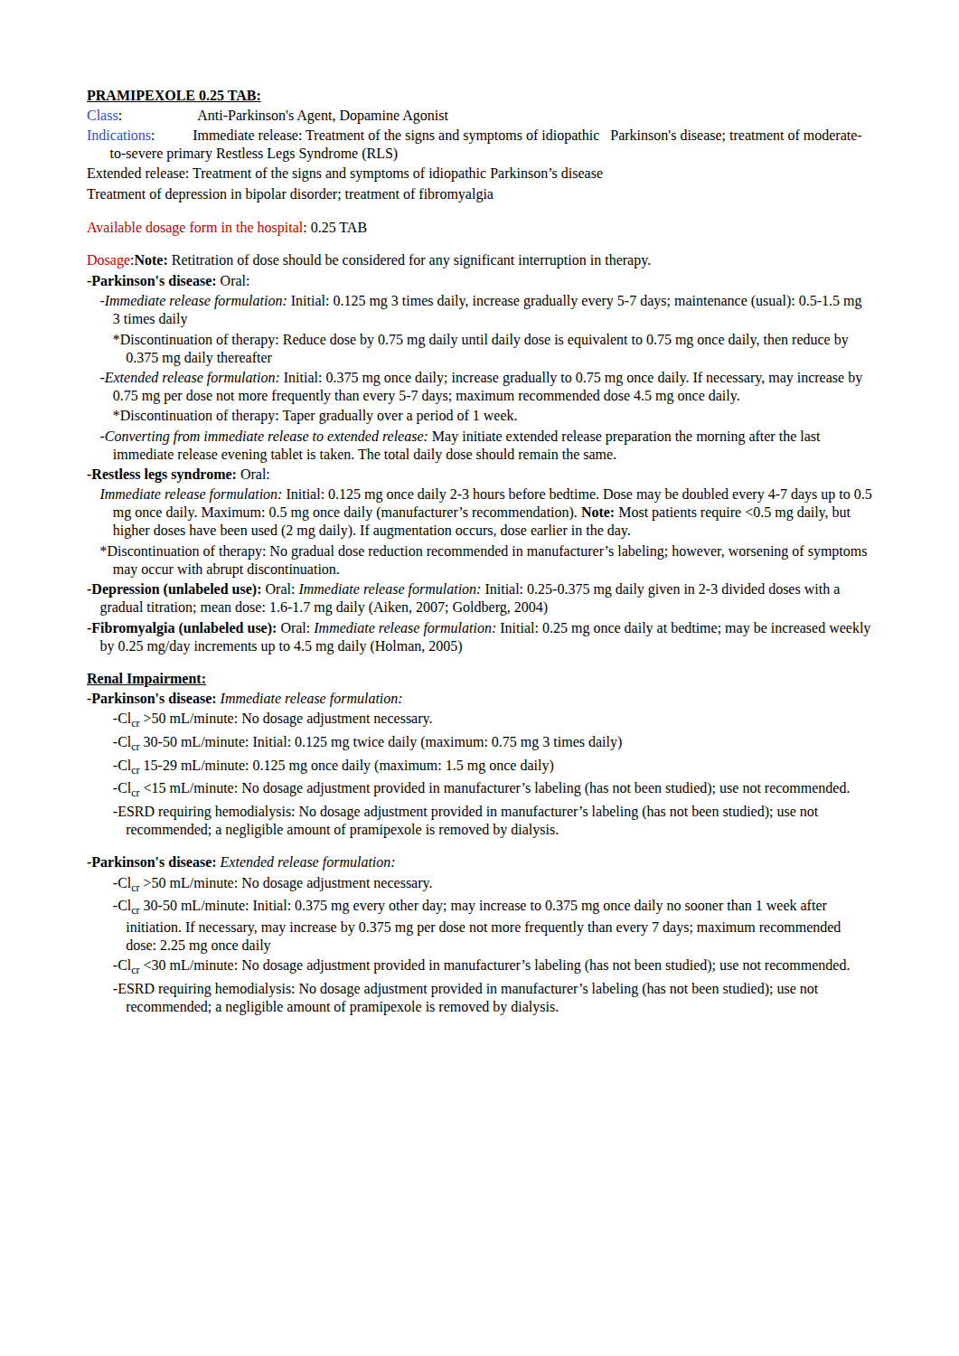PRAMIPEXOLE 0.25 TAB:
Class: Anti-Parkinson's Agent, Dopamine Agonist
Indications: Immediate release: Treatment of the signs and symptoms of idiopathic Parkinson's disease; treatment of moderate-to-severe primary Restless Legs Syndrome (RLS)
Extended release: Treatment of the signs and symptoms of idiopathic Parkinson’s disease
Treatment of depression in bipolar disorder; treatment of fibromyalgia
Available dosage form in the hospital: 0.25 TAB
Dosage:Note: Retitration of dose should be considered for any significant interruption in therapy.
-Parkinson's disease: Oral:
-Immediate release formulation: Initial: 0.125 mg 3 times daily, increase gradually every 5-7 days; maintenance (usual): 0.5-1.5 mg 3 times daily
*Discontinuation of therapy: Reduce dose by 0.75 mg daily until daily dose is equivalent to 0.75 mg once daily, then reduce by 0.375 mg daily thereafter
-Extended release formulation: Initial: 0.375 mg once daily; increase gradually to 0.75 mg once daily. If necessary, may increase by 0.75 mg per dose not more frequently than every 5-7 days; maximum recommended dose 4.5 mg once daily.
*Discontinuation of therapy: Taper gradually over a period of 1 week.
-Converting from immediate release to extended release: May initiate extended release preparation the morning after the last immediate release evening tablet is taken. The total daily dose should remain the same.
-Restless legs syndrome: Oral:
Immediate release formulation: Initial: 0.125 mg once daily 2-3 hours before bedtime. Dose may be doubled every 4-7 days up to 0.5 mg once daily. Maximum: 0.5 mg once daily (manufacturer’s recommendation). Note: Most patients require <0.5 mg daily, but higher doses have been used (2 mg daily). If augmentation occurs, dose earlier in the day.
*Discontinuation of therapy: No gradual dose reduction recommended in manufacturer’s labeling; however, worsening of symptoms may occur with abrupt discontinuation.
-Depression (unlabeled use): Oral: Immediate release formulation: Initial: 0.25-0.375 mg daily given in 2-3 divided doses with a gradual titration; mean dose: 1.6-1.7 mg daily (Aiken, 2007; Goldberg, 2004)
-Fibromyalgia (unlabeled use): Oral: Immediate release formulation: Initial: 0.25 mg once daily at bedtime; may be increased weekly by 0.25 mg/day increments up to 4.5 mg daily (Holman, 2005)
Renal Impairment:
-Parkinson's disease: Immediate release formulation:
-Clcr >50 mL/minute: No dosage adjustment necessary.
-Clcr 30-50 mL/minute: Initial: 0.125 mg twice daily (maximum: 0.75 mg 3 times daily)
-Clcr 15-29 mL/minute: 0.125 mg once daily (maximum: 1.5 mg once daily)
-Clcr <15 mL/minute: No dosage adjustment provided in manufacturer’s labeling (has not been studied); use not recommended.
-ESRD requiring hemodialysis: No dosage adjustment provided in manufacturer’s labeling (has not been studied); use not recommended; a negligible amount of pramipexole is removed by dialysis.
-Parkinson's disease: Extended release formulation:
-Clcr >50 mL/minute: No dosage adjustment necessary.
-Clcr 30-50 mL/minute: Initial: 0.375 mg every other day; may increase to 0.375 mg once daily no sooner than 1 week after initiation. If necessary, may increase by 0.375 mg per dose not more frequently than every 7 days; maximum recommended dose: 2.25 mg once daily
-Clcr <30 mL/minute: No dosage adjustment provided in manufacturer’s labeling (has not been studied); use not recommended.
-ESRD requiring hemodialysis: No dosage adjustment provided in manufacturer’s labeling (has not been studied); use not recommended; a negligible amount of pramipexole is removed by dialysis.